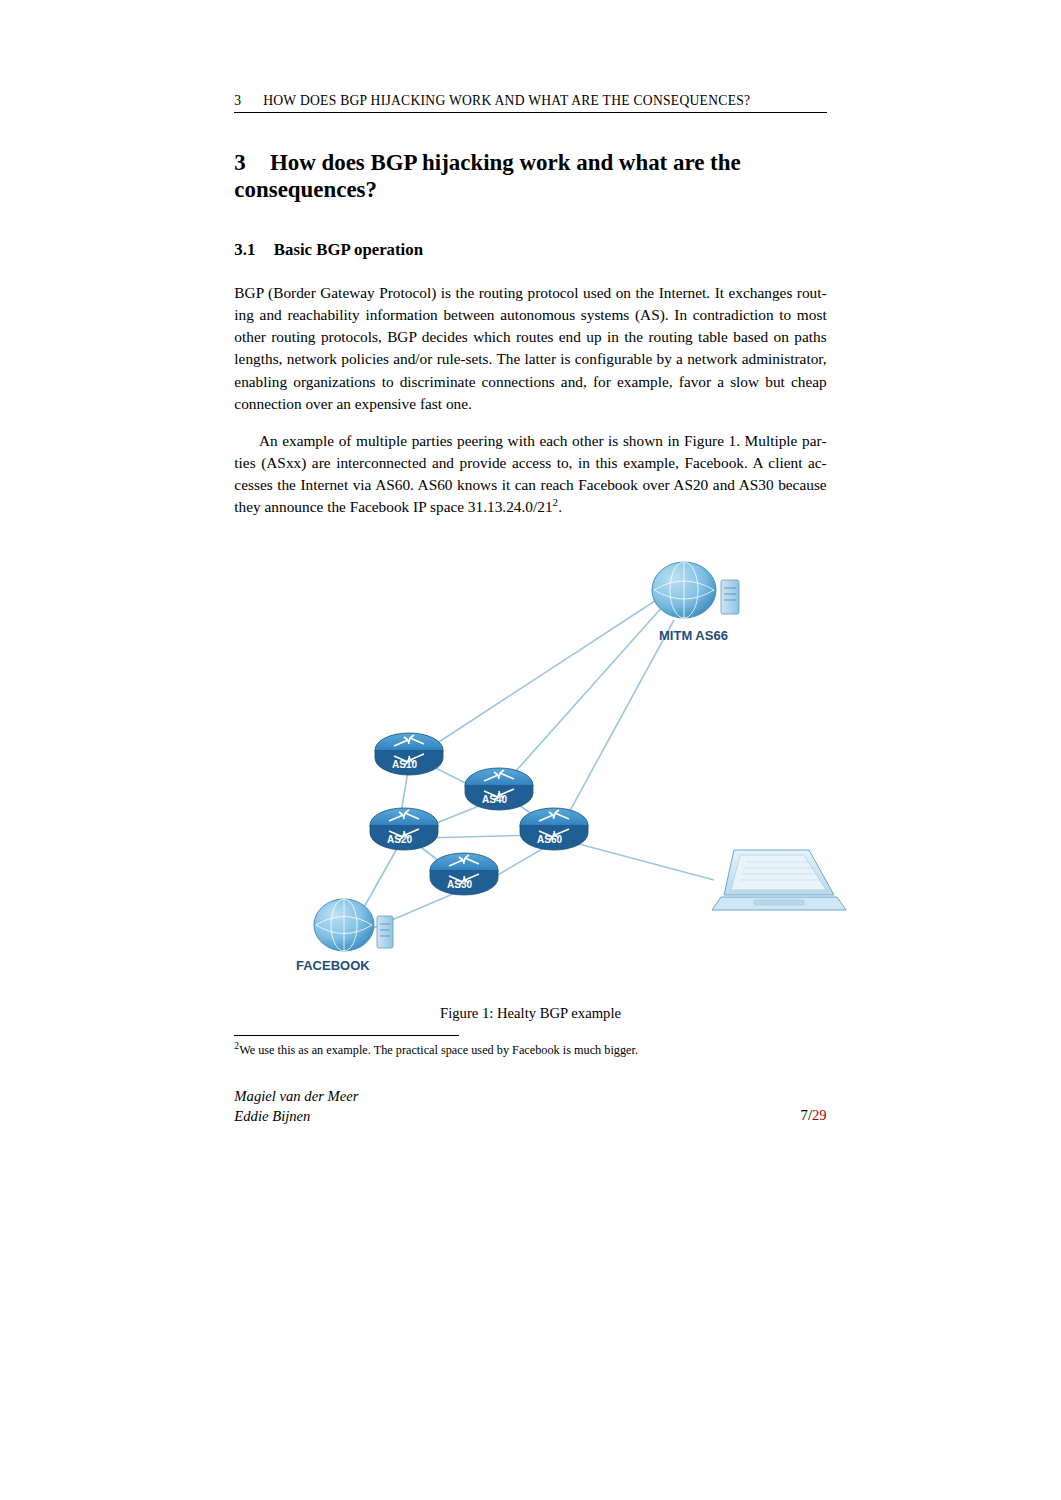3 HOW DOES BGP HIJACKING WORK AND WHAT ARE THE CONSEQUENCES?
3 How does BGP hijacking work and what are the consequences?
3.1 Basic BGP operation
BGP (Border Gateway Protocol) is the routing protocol used on the Internet. It exchanges routing and reachability information between autonomous systems (AS). In contradiction to most other routing protocols, BGP decides which routes end up in the routing table based on paths lengths, network policies and/or rule-sets. The latter is configurable by a network administrator, enabling organizations to discriminate connections and, for example, favor a slow but cheap connection over an expensive fast one.
An example of multiple parties peering with each other is shown in Figure 1. Multiple parties (ASxx) are interconnected and provide access to, in this example, Facebook. A client accesses the Internet via AS60. AS60 knows it can reach Facebook over AS20 and AS30 because they announce the Facebook IP space 31.13.24.0/212.
MITM AS66 AS10 AS40 AS20 AS60 AS30 FACEBOOK
Figure 1: Healty BGP example
2We use this as an example. The practical space used by Facebook is much bigger.
Magiel van der Meer
Eddie Bijnen
7/29